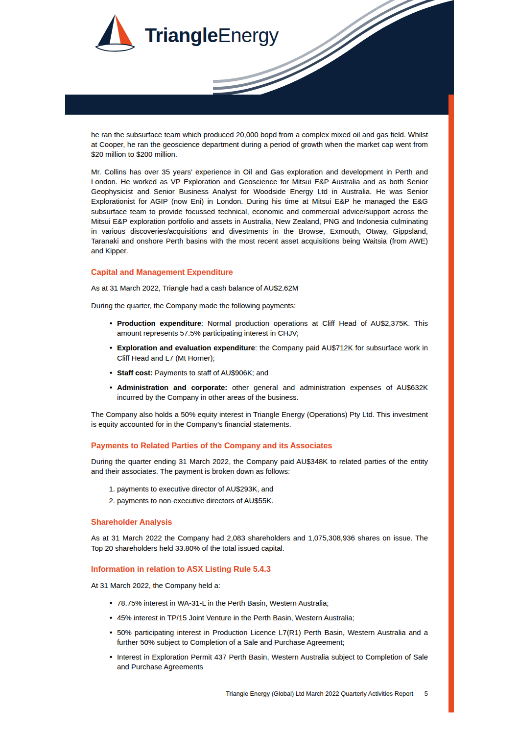Triangle Energy
he ran the subsurface team which produced 20,000 bopd from a complex mixed oil and gas field. Whilst at Cooper, he ran the geoscience department during a period of growth when the market cap went from $20 million to $200 million.
Mr. Collins has over 35 years’ experience in Oil and Gas exploration and development in Perth and London. He worked as VP Exploration and Geoscience for Mitsui E&P Australia and as both Senior Geophysicist and Senior Business Analyst for Woodside Energy Ltd in Australia. He was Senior Explorationist for AGIP (now Eni) in London. During his time at Mitsui E&P he managed the E&G subsurface team to provide focussed technical, economic and commercial advice/support across the Mitsui E&P exploration portfolio and assets in Australia, New Zealand, PNG and Indonesia culminating in various discoveries/acquisitions and divestments in the Browse, Exmouth, Otway, Gippsland, Taranaki and onshore Perth basins with the most recent asset acquisitions being Waitsia (from AWE) and Kipper.
Capital and Management Expenditure
As at 31 March 2022, Triangle had a cash balance of AU$2.62M
During the quarter, the Company made the following payments:
Production expenditure: Normal production operations at Cliff Head of AU$2,375K. This amount represents 57.5% participating interest in CHJV;
Exploration and evaluation expenditure: the Company paid AU$712K for subsurface work in Cliff Head and L7 (Mt Horner);
Staff cost: Payments to staff of AU$906K; and
Administration and corporate: other general and administration expenses of AU$632K incurred by the Company in other areas of the business.
The Company also holds a 50% equity interest in Triangle Energy (Operations) Pty Ltd. This investment is equity accounted for in the Company’s financial statements.
Payments to Related Parties of the Company and its Associates
During the quarter ending 31 March 2022, the Company paid AU$348K to related parties of the entity and their associates. The payment is broken down as follows:
payments to executive director of AU$293K, and
payments to non-executive directors of AU$55K.
Shareholder Analysis
As at 31 March 2022 the Company had 2,083 shareholders and 1,075,308,936 shares on issue. The Top 20 shareholders held 33.80% of the total issued capital.
Information in relation to ASX Listing Rule 5.4.3
At 31 March 2022, the Company held a:
78.75% interest in WA-31-L in the Perth Basin, Western Australia;
45% interest in TP/15 Joint Venture in the Perth Basin, Western Australia;
50% participating interest in Production Licence L7(R1) Perth Basin, Western Australia and a further 50% subject to Completion of a Sale and Purchase Agreement;
Interest in Exploration Permit 437 Perth Basin, Western Australia subject to Completion of Sale and Purchase Agreements
Triangle Energy (Global) Ltd March 2022 Quarterly Activities Report5